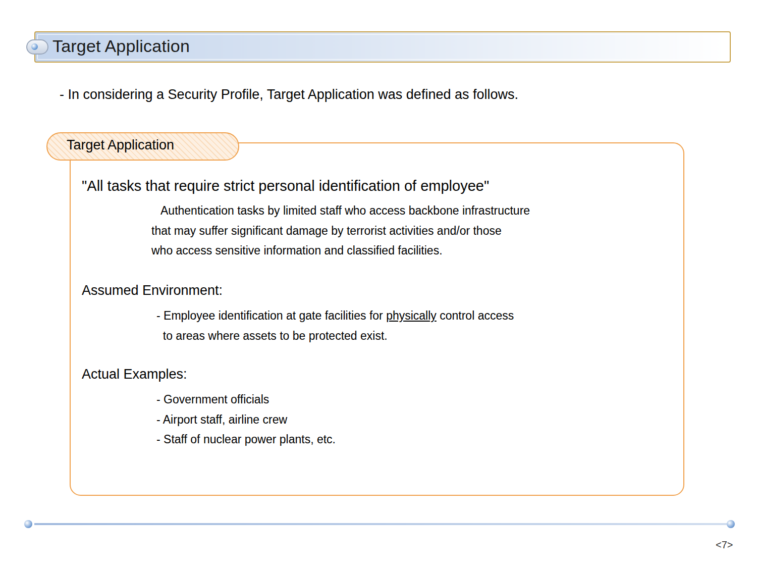Target Application
- In considering a Security Profile, Target Application was defined as follows.
Target Application
"All tasks that require strict personal identification of employee"
Authentication tasks by limited staff who access backbone infrastructure that may suffer significant damage by terrorist activities and/or those
who access sensitive information and classified facilities.
Assumed Environment:
- Employee identification at gate facilities for physically control access
to areas where assets to be protected exist.
Actual Examples:
- Government officials
- Airport staff, airline crew
- Staff of nuclear power plants, etc.
<7>